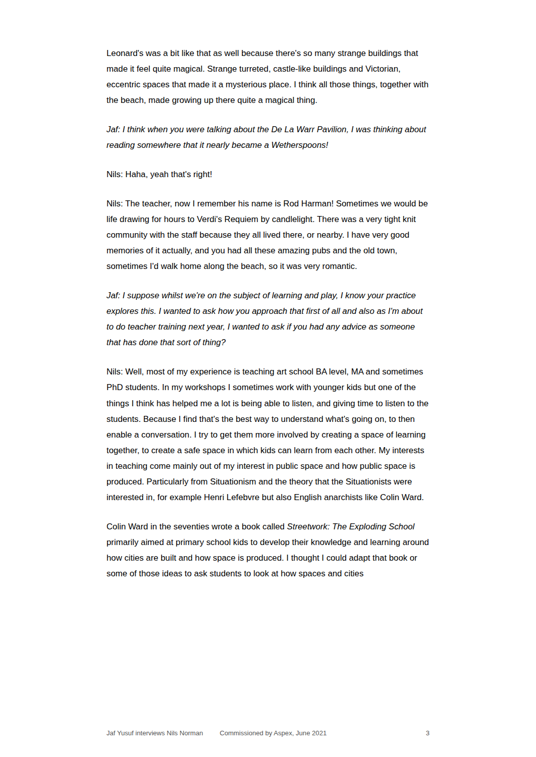Leonard's was a bit like that as well because there's so many strange buildings that made it feel quite magical. Strange turreted, castle-like buildings and Victorian, eccentric spaces that made it a mysterious place. I think all those things, together with the beach, made growing up there quite a magical thing.
Jaf: I think when you were talking about the De La Warr Pavilion, I was thinking about reading somewhere that it nearly became a Wetherspoons!
Nils: Haha, yeah that's right!
Nils: The teacher, now I remember his name is Rod Harman! Sometimes we would be life drawing for hours to Verdi's Requiem by candlelight. There was a very tight knit community with the staff because they all lived there, or nearby. I have very good memories of it actually, and you had all these amazing pubs and the old town, sometimes I'd walk home along the beach, so it was very romantic.
Jaf: I suppose whilst we're on the subject of learning and play, I know your practice explores this. I wanted to ask how you approach that first of all and also as I'm about to do teacher training next year, I wanted to ask if you had any advice as someone that has done that sort of thing?
Nils: Well, most of my experience is teaching art school BA level, MA and sometimes PhD students. In my workshops I sometimes work with younger kids but one of the things I think has helped me a lot is being able to listen, and giving time to listen to the students. Because I find that's the best way to understand what's going on, to then enable a conversation. I try to get them more involved by creating a space of learning together, to create a safe space in which kids can learn from each other. My interests in teaching come mainly out of my interest in public space and how public space is produced. Particularly from Situationism and the theory that the Situationists were interested in, for example Henri Lefebvre but also English anarchists like Colin Ward.
Colin Ward in the seventies wrote a book called Streetwork: The Exploding School primarily aimed at primary school kids to develop their knowledge and learning around how cities are built and how space is produced. I thought I could adapt that book or some of those ideas to ask students to look at how spaces and cities
Jaf Yusuf interviews Nils Norman Commissioned by Aspex, June 2021 3